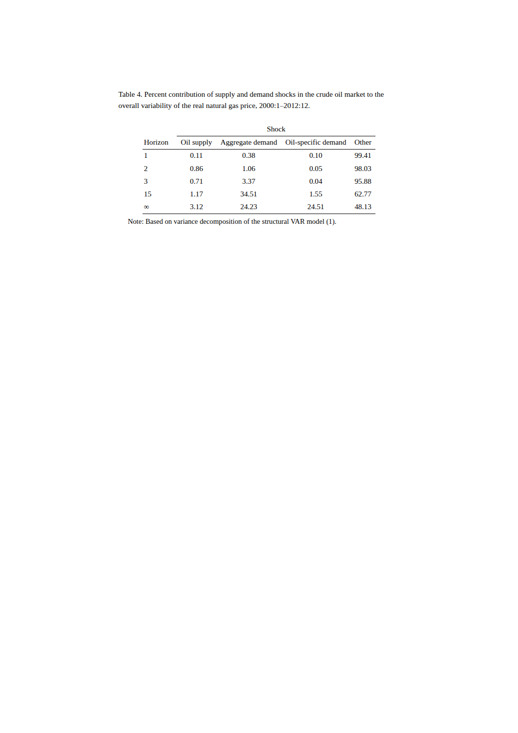Table 4. Percent contribution of supply and demand shocks in the crude oil market to the overall variability of the real natural gas price, 2000:1–2012:12.
| | Shock |
| --- | --- |
| Horizon | Oil supply | Aggregate demand | Oil-specific demand | Other |
| 1 | 0.11 | 0.38 | 0.10 | 99.41 |
| 2 | 0.86 | 1.06 | 0.05 | 98.03 |
| 3 | 0.71 | 3.37 | 0.04 | 95.88 |
| 15 | 1.17 | 34.51 | 1.55 | 62.77 |
| ∞ | 3.12 | 24.23 | 24.51 | 48.13 |
Note: Based on variance decomposition of the structural VAR model (1).